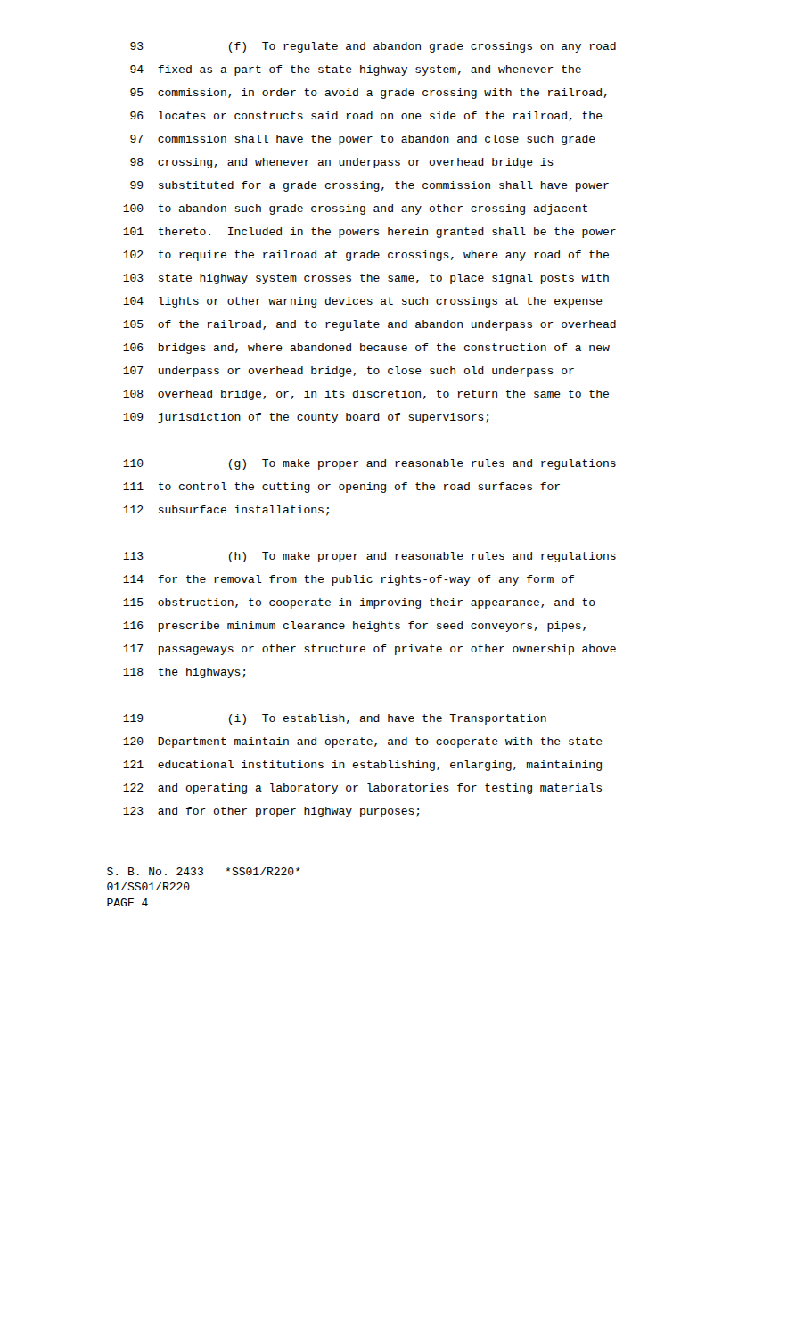93 (f) To regulate and abandon grade crossings on any road
94 fixed as a part of the state highway system, and whenever the
95 commission, in order to avoid a grade crossing with the railroad,
96 locates or constructs said road on one side of the railroad, the
97 commission shall have the power to abandon and close such grade
98 crossing, and whenever an underpass or overhead bridge is
99 substituted for a grade crossing, the commission shall have power
100 to abandon such grade crossing and any other crossing adjacent
101 thereto. Included in the powers herein granted shall be the power
102 to require the railroad at grade crossings, where any road of the
103 state highway system crosses the same, to place signal posts with
104 lights or other warning devices at such crossings at the expense
105 of the railroad, and to regulate and abandon underpass or overhead
106 bridges and, where abandoned because of the construction of a new
107 underpass or overhead bridge, to close such old underpass or
108 overhead bridge, or, in its discretion, to return the same to the
109 jurisdiction of the county board of supervisors;
110 (g) To make proper and reasonable rules and regulations
111 to control the cutting or opening of the road surfaces for
112 subsurface installations;
113 (h) To make proper and reasonable rules and regulations
114 for the removal from the public rights-of-way of any form of
115 obstruction, to cooperate in improving their appearance, and to
116 prescribe minimum clearance heights for seed conveyors, pipes,
117 passageways or other structure of private or other ownership above
118 the highways;
119 (i) To establish, and have the Transportation
120 Department maintain and operate, and to cooperate with the state
121 educational institutions in establishing, enlarging, maintaining
122 and operating a laboratory or laboratories for testing materials
123 and for other proper highway purposes;
S. B. No. 2433 *SS01/R220* 01/SS01/R220 PAGE 4